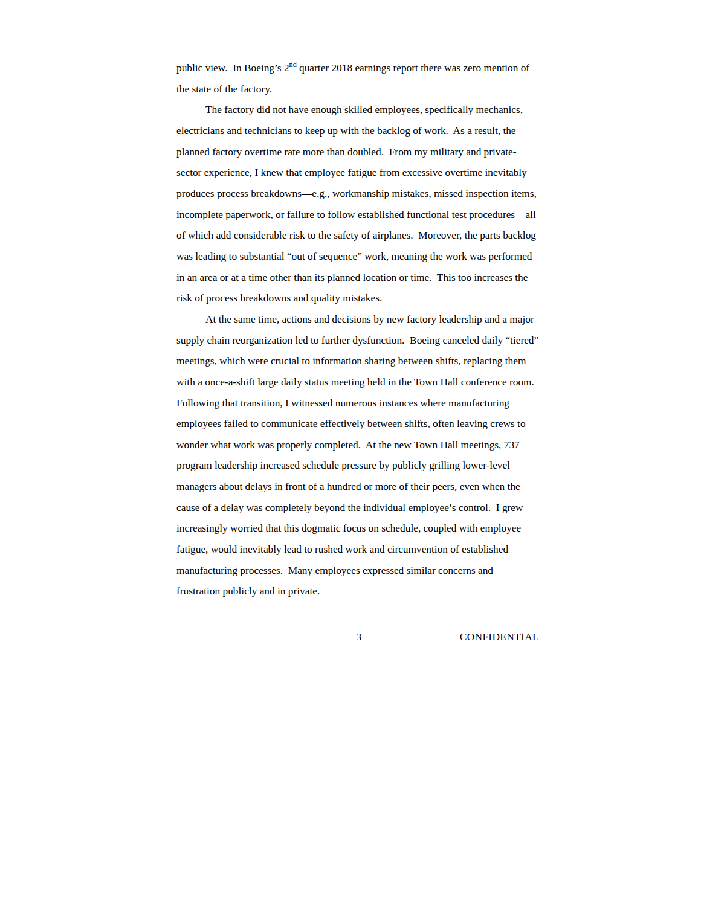public view. In Boeing’s 2nd quarter 2018 earnings report there was zero mention of the state of the factory.
The factory did not have enough skilled employees, specifically mechanics, electricians and technicians to keep up with the backlog of work. As a result, the planned factory overtime rate more than doubled. From my military and private-sector experience, I knew that employee fatigue from excessive overtime inevitably produces process breakdowns—e.g., workmanship mistakes, missed inspection items, incomplete paperwork, or failure to follow established functional test procedures—all of which add considerable risk to the safety of airplanes. Moreover, the parts backlog was leading to substantial “out of sequence” work, meaning the work was performed in an area or at a time other than its planned location or time. This too increases the risk of process breakdowns and quality mistakes.
At the same time, actions and decisions by new factory leadership and a major supply chain reorganization led to further dysfunction. Boeing canceled daily “tiered” meetings, which were crucial to information sharing between shifts, replacing them with a once-a-shift large daily status meeting held in the Town Hall conference room. Following that transition, I witnessed numerous instances where manufacturing employees failed to communicate effectively between shifts, often leaving crews to wonder what work was properly completed. At the new Town Hall meetings, 737 program leadership increased schedule pressure by publicly grilling lower-level managers about delays in front of a hundred or more of their peers, even when the cause of a delay was completely beyond the individual employee’s control. I grew increasingly worried that this dogmatic focus on schedule, coupled with employee fatigue, would inevitably lead to rushed work and circumvention of established manufacturing processes. Many employees expressed similar concerns and frustration publicly and in private.
3
CONFIDENTIAL